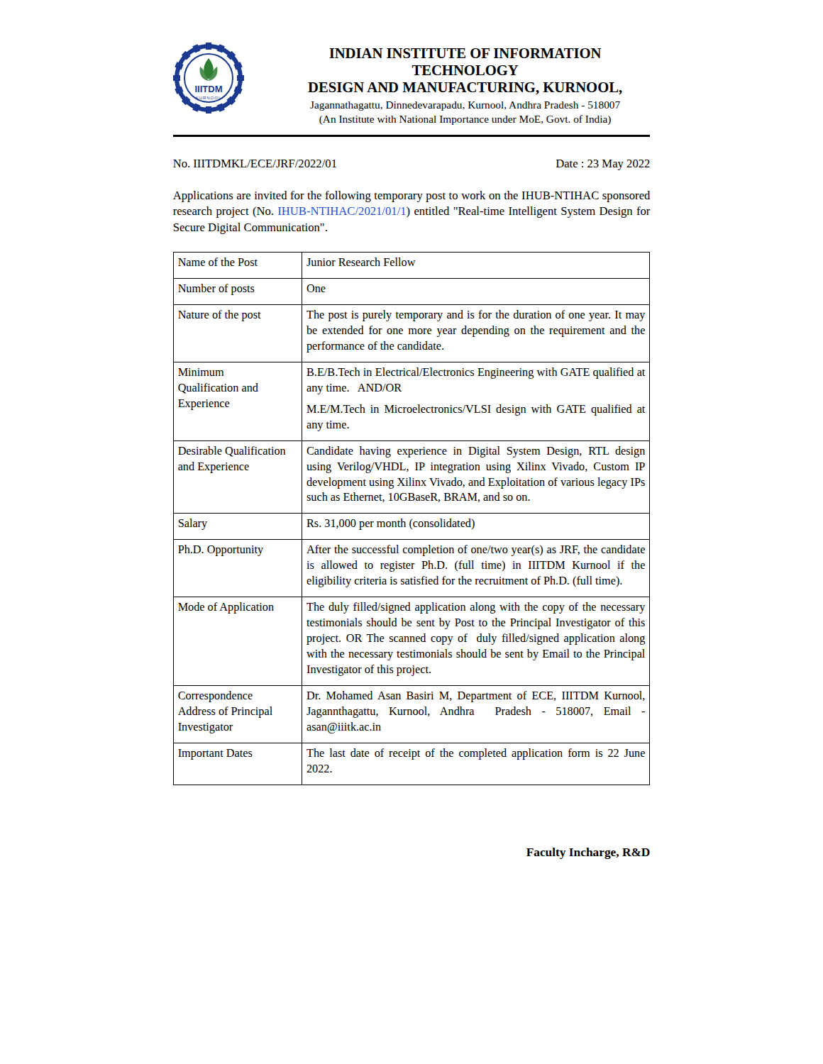IIITDM KURNOOL
INDIAN INSTITUTE OF INFORMATION TECHNOLOGY
DESIGN AND MANUFACTURING, KURNOOL,
Jagannathagattu, Dinnedevarapadu, Kurnool, Andhra Pradesh - 518007
(An Institute with National Importance under MoE, Govt. of India)
No. IIITDMKL/ECE/JRF/2022/01
Date : 23 May 2022
Applications are invited for the following temporary post to work on the IHUB-NTIHAC sponsored research project (No. IHUB-NTIHAC/2021/01/1) entitled "Real-time Intelligent System Design for Secure Digital Communication".
| Name of the Post | Junior Research Fellow |
| Number of posts | One |
| Nature of the post | The post is purely temporary and is for the duration of one year. It may be extended for one more year depending on the requirement and the performance of the candidate. |
| Minimum Qualification and Experience | B.E/B.Tech in Electrical/Electronics Engineering with GATE qualified at any time. AND/OR M.E/M.Tech in Microelectronics/VLSI design with GATE qualified at any time. |
| Desirable Qualification and Experience | Candidate having experience in Digital System Design, RTL design using Verilog/VHDL, IP integration using Xilinx Vivado, Custom IP development using Xilinx Vivado, and Exploitation of various legacy IPs such as Ethernet, 10GBaseR, BRAM, and so on. |
| Salary | Rs. 31,000 per month (consolidated) |
| Ph.D. Opportunity | After the successful completion of one/two year(s) as JRF, the candidate is allowed to register Ph.D. (full time) in IIITDM Kurnool if the eligibility criteria is satisfied for the recruitment of Ph.D. (full time). |
| Mode of Application | The duly filled/signed application along with the copy of the necessary testimonials should be sent by Post to the Principal Investigator of this project. OR The scanned copy of duly filled/signed application along with the necessary testimonials should be sent by Email to the Principal Investigator of this project. |
| Correspondence Address of Principal Investigator | Dr. Mohamed Asan Basiri M, Department of ECE, IIITDM Kurnool, Jagannthagattu, Kurnool, Andhra Pradesh - 518007, Email - asan@iiitk.ac.in |
| Important Dates | The last date of receipt of the completed application form is 22 June 2022. |
Faculty Incharge, R&D